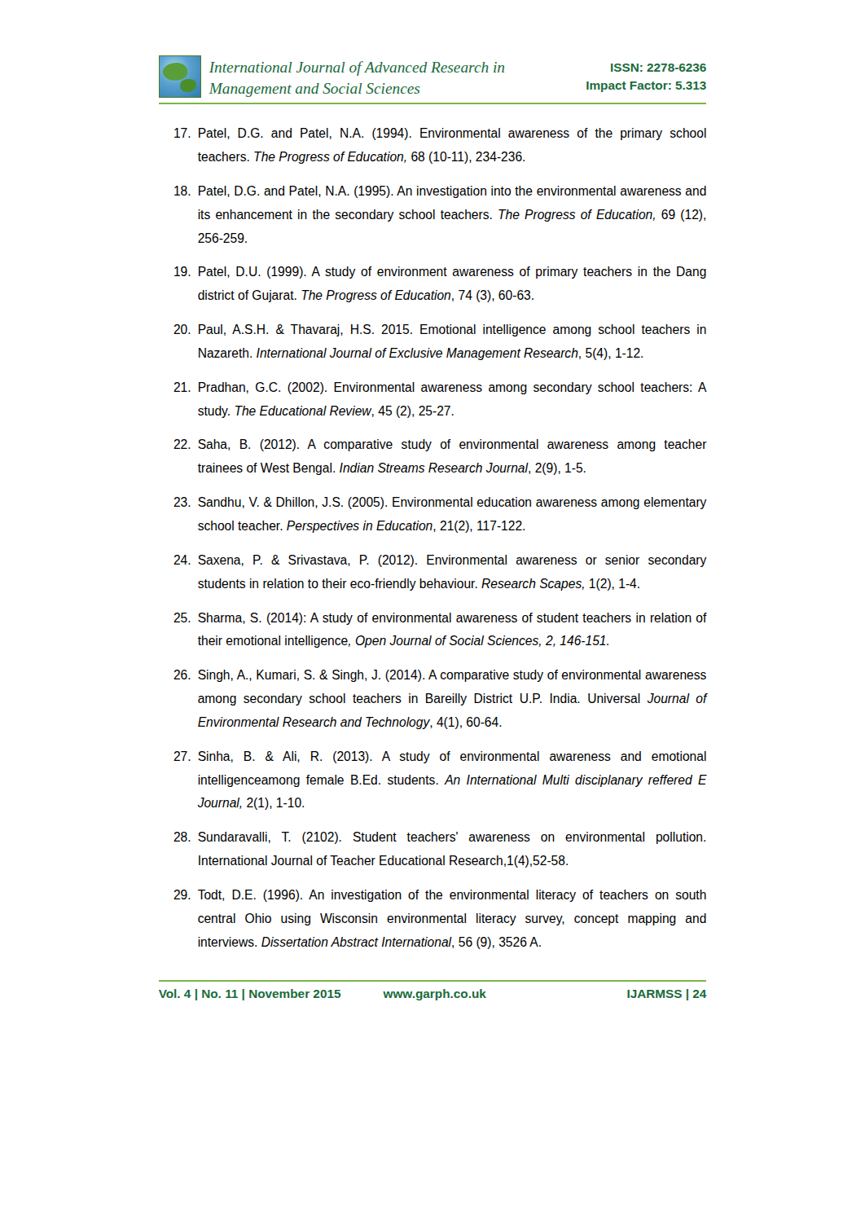International Journal of Advanced Research in
Management and Social Sciences
ISSN: 2278-6236
Impact Factor: 5.313
Patel, D.G. and Patel, N.A. (1994). Environmental awareness of the primary school teachers. The Progress of Education, 68 (10-11), 234-236.
Patel, D.G. and Patel, N.A. (1995). An investigation into the environmental awareness and its enhancement in the secondary school teachers. The Progress of Education, 69 (12), 256-259.
Patel, D.U. (1999). A study of environment awareness of primary teachers in the Dang district of Gujarat. The Progress of Education, 74 (3), 60-63.
Paul, A.S.H. & Thavaraj, H.S. 2015. Emotional intelligence among school teachers in Nazareth. International Journal of Exclusive Management Research, 5(4), 1-12.
Pradhan, G.C. (2002). Environmental awareness among secondary school teachers: A study. The Educational Review, 45 (2), 25-27.
Saha, B. (2012). A comparative study of environmental awareness among teacher trainees of West Bengal. Indian Streams Research Journal, 2(9), 1-5.
Sandhu, V. & Dhillon, J.S. (2005). Environmental education awareness among elementary school teacher. Perspectives in Education, 21(2), 117-122.
Saxena, P. & Srivastava, P. (2012). Environmental awareness or senior secondary students in relation to their eco-friendly behaviour. Research Scapes, 1(2), 1-4.
Sharma, S. (2014): A study of environmental awareness of student teachers in relation of their emotional intelligence, Open Journal of Social Sciences, 2, 146-151.
Singh, A., Kumari, S. & Singh, J. (2014). A comparative study of environmental awareness among secondary school teachers in Bareilly District U.P. India. Universal Journal of Environmental Research and Technology, 4(1), 60-64.
Sinha, B. & Ali, R. (2013). A study of environmental awareness and emotional intelligenceamong female B.Ed. students. An International Multi disciplanary reffered E Journal, 2(1), 1-10.
Sundaravalli, T. (2102). Student teachers' awareness on environmental pollution. International Journal of Teacher Educational Research,1(4),52-58.
Todt, D.E. (1996). An investigation of the environmental literacy of teachers on south central Ohio using Wisconsin environmental literacy survey, concept mapping and interviews. Dissertation Abstract International, 56 (9), 3526 A.
Vol. 4 | No. 11 | November 2015 www.garph.co.uk IJARMSS | 24